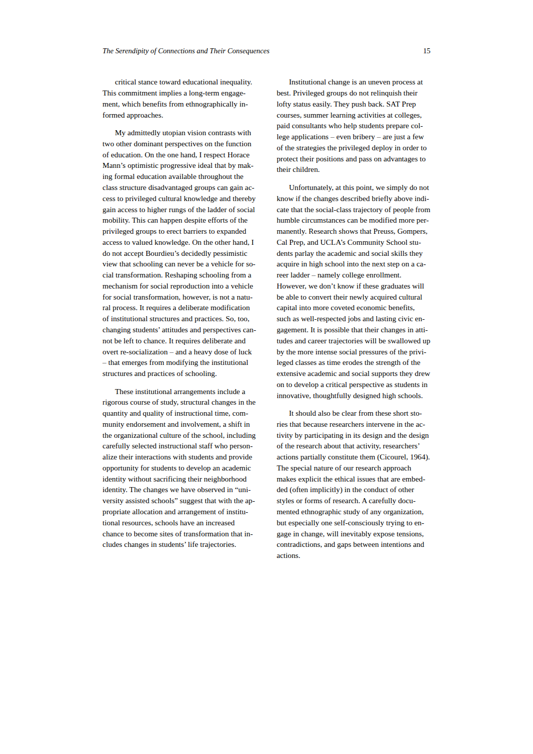The Serendipity of Connections and Their Consequences 15
critical stance toward educational inequality. This commitment implies a long-term engagement, which benefits from ethnographically informed approaches.
My admittedly utopian vision contrasts with two other dominant perspectives on the function of education. On the one hand, I respect Horace Mann’s optimistic progressive ideal that by making formal education available throughout the class structure disadvantaged groups can gain access to privileged cultural knowledge and thereby gain access to higher rungs of the ladder of social mobility. This can happen despite efforts of the privileged groups to erect barriers to expanded access to valued knowledge. On the other hand, I do not accept Bourdieu’s decidedly pessimistic view that schooling can never be a vehicle for social transformation. Reshaping schooling from a mechanism for social reproduction into a vehicle for social transformation, however, is not a natural process. It requires a deliberate modification of institutional structures and practices. So, too, changing students’ attitudes and perspectives cannot be left to chance. It requires deliberate and overt re-socialization – and a heavy dose of luck – that emerges from modifying the institutional structures and practices of schooling.
These institutional arrangements include a rigorous course of study, structural changes in the quantity and quality of instructional time, community endorsement and involvement, a shift in the organizational culture of the school, including carefully selected instructional staff who personalize their interactions with students and provide opportunity for students to develop an academic identity without sacrificing their neighborhood identity. The changes we have observed in “university assisted schools” suggest that with the appropriate allocation and arrangement of institutional resources, schools have an increased chance to become sites of transformation that includes changes in students’ life trajectories.
Institutional change is an uneven process at best. Privileged groups do not relinquish their lofty status easily. They push back. SAT Prep courses, summer learning activities at colleges, paid consultants who help students prepare college applications – even bribery – are just a few of the strategies the privileged deploy in order to protect their positions and pass on advantages to their children.
Unfortunately, at this point, we simply do not know if the changes described briefly above indicate that the social-class trajectory of people from humble circumstances can be modified more permanently. Research shows that Preuss, Gompers, Cal Prep, and UCLA’s Community School students parlay the academic and social skills they acquire in high school into the next step on a career ladder – namely college enrollment. However, we don’t know if these graduates will be able to convert their newly acquired cultural capital into more coveted economic benefits, such as well-respected jobs and lasting civic engagement. It is possible that their changes in attitudes and career trajectories will be swallowed up by the more intense social pressures of the privileged classes as time erodes the strength of the extensive academic and social supports they drew on to develop a critical perspective as students in innovative, thoughtfully designed high schools.
It should also be clear from these short stories that because researchers intervene in the activity by participating in its design and the design of the research about that activity, researchers’ actions partially constitute them (Cicourel, 1964). The special nature of our research approach makes explicit the ethical issues that are embedded (often implicitly) in the conduct of other styles or forms of research. A carefully documented ethnographic study of any organization, but especially one self-consciously trying to engage in change, will inevitably expose tensions, contradictions, and gaps between intentions and actions.